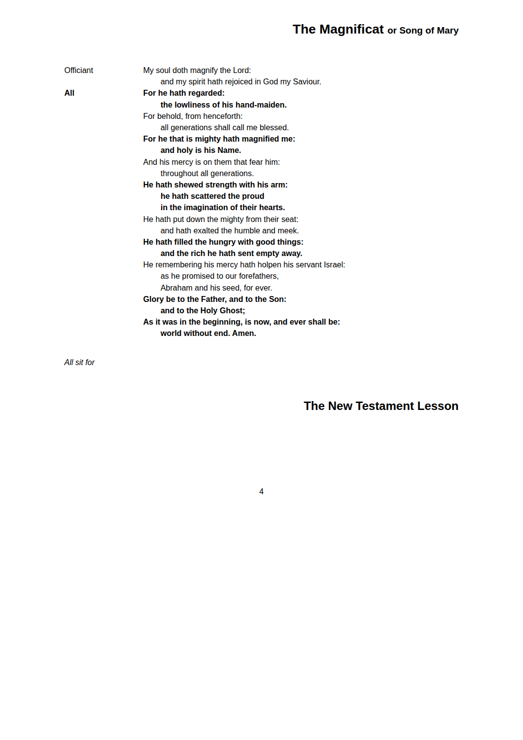The Magnificat or Song of Mary
Officiant
My soul doth magnify the Lord:
and my spirit hath rejoiced in God my Saviour.
All
For he hath regarded:
the lowliness of his hand-maiden.
For behold, from henceforth:
all generations shall call me blessed.
For he that is mighty hath magnified me:
and holy is his Name.
And his mercy is on them that fear him:
throughout all generations.
He hath shewed strength with his arm:
he hath scattered the proud
in the imagination of their hearts.
He hath put down the mighty from their seat:
and hath exalted the humble and meek.
He hath filled the hungry with good things:
and the rich he hath sent empty away.
He remembering his mercy hath holpen his servant Israel:
as he promised to our forefathers,
Abraham and his seed, for ever.
Glory be to the Father, and to the Son:
and to the Holy Ghost;
As it was in the beginning, is now, and ever shall be:
world without end. Amen.
All sit for
The New Testament Lesson
4